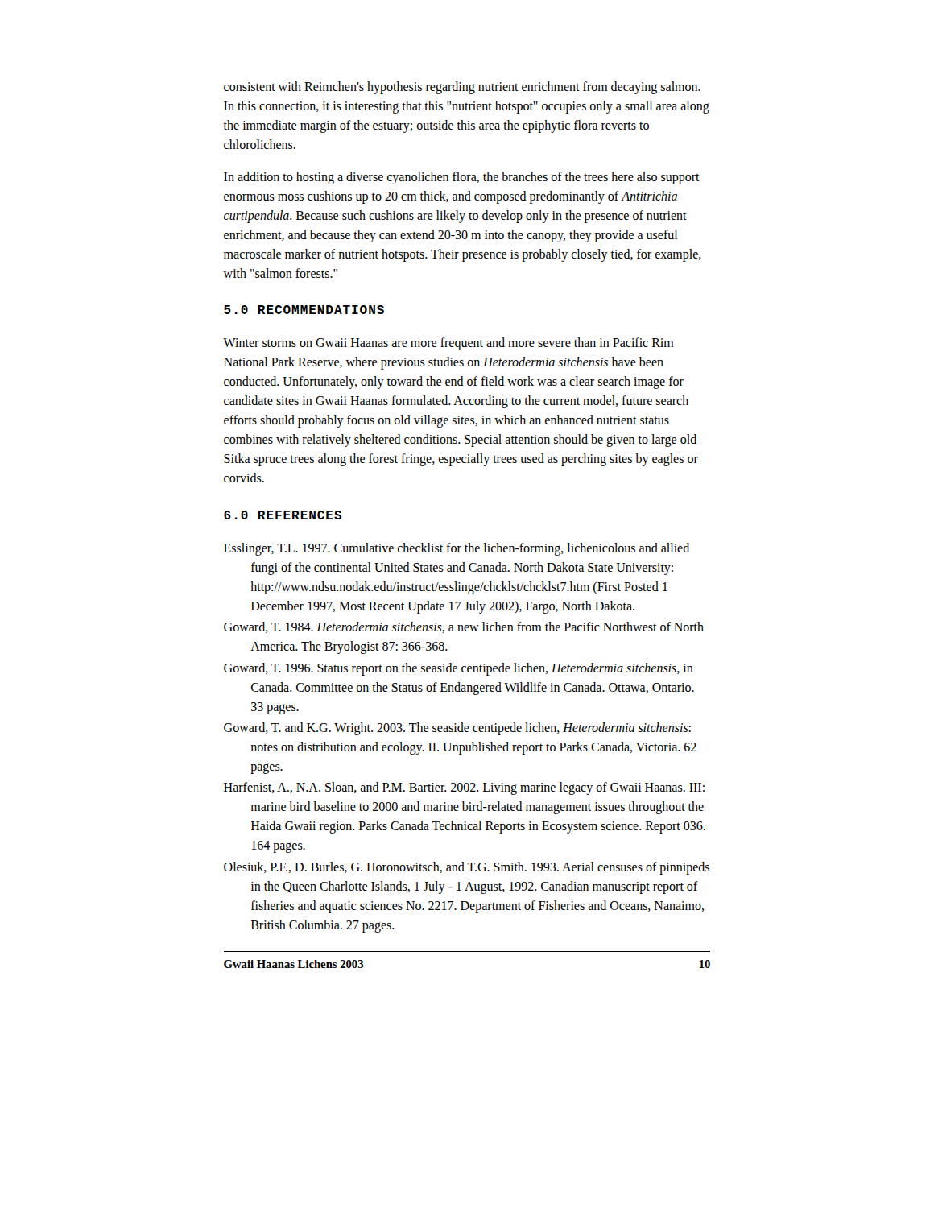consistent with Reimchen's hypothesis regarding nutrient enrichment from decaying salmon. In this connection, it is interesting that this "nutrient hotspot" occupies only a small area along the immediate margin of the estuary; outside this area the epiphytic flora reverts to chlorolichens.
In addition to hosting a diverse cyanolichen flora, the branches of the trees here also support enormous moss cushions up to 20 cm thick, and composed predominantly of Antitrichia curtipendula. Because such cushions are likely to develop only in the presence of nutrient enrichment, and because they can extend 20-30 m into the canopy, they provide a useful macroscale marker of nutrient hotspots. Their presence is probably closely tied, for example, with "salmon forests."
5.0 RECOMMENDATIONS
Winter storms on Gwaii Haanas are more frequent and more severe than in Pacific Rim National Park Reserve, where previous studies on Heterodermia sitchensis have been conducted. Unfortunately, only toward the end of field work was a clear search image for candidate sites in Gwaii Haanas formulated. According to the current model, future search efforts should probably focus on old village sites, in which an enhanced nutrient status combines with relatively sheltered conditions. Special attention should be given to large old Sitka spruce trees along the forest fringe, especially trees used as perching sites by eagles or corvids.
6.0 REFERENCES
Esslinger, T.L. 1997. Cumulative checklist for the lichen-forming, lichenicolous and allied fungi of the continental United States and Canada. North Dakota State University: http://www.ndsu.nodak.edu/instruct/esslinge/chcklst/chcklst7.htm (First Posted 1 December 1997, Most Recent Update 17 July 2002), Fargo, North Dakota.
Goward, T. 1984. Heterodermia sitchensis, a new lichen from the Pacific Northwest of North America. The Bryologist 87: 366-368.
Goward, T. 1996. Status report on the seaside centipede lichen, Heterodermia sitchensis, in Canada. Committee on the Status of Endangered Wildlife in Canada. Ottawa, Ontario. 33 pages.
Goward, T. and K.G. Wright. 2003. The seaside centipede lichen, Heterodermia sitchensis: notes on distribution and ecology. II. Unpublished report to Parks Canada, Victoria. 62 pages.
Harfenist, A., N.A. Sloan, and P.M. Bartier. 2002. Living marine legacy of Gwaii Haanas. III: marine bird baseline to 2000 and marine bird-related management issues throughout the Haida Gwaii region. Parks Canada Technical Reports in Ecosystem science. Report 036. 164 pages.
Olesiuk, P.F., D. Burles, G. Horonowitsch, and T.G. Smith. 1993. Aerial censuses of pinnipeds in the Queen Charlotte Islands, 1 July - 1 August, 1992. Canadian manuscript report of fisheries and aquatic sciences No. 2217. Department of Fisheries and Oceans, Nanaimo, British Columbia. 27 pages.
Gwaii Haanas Lichens 2003 10